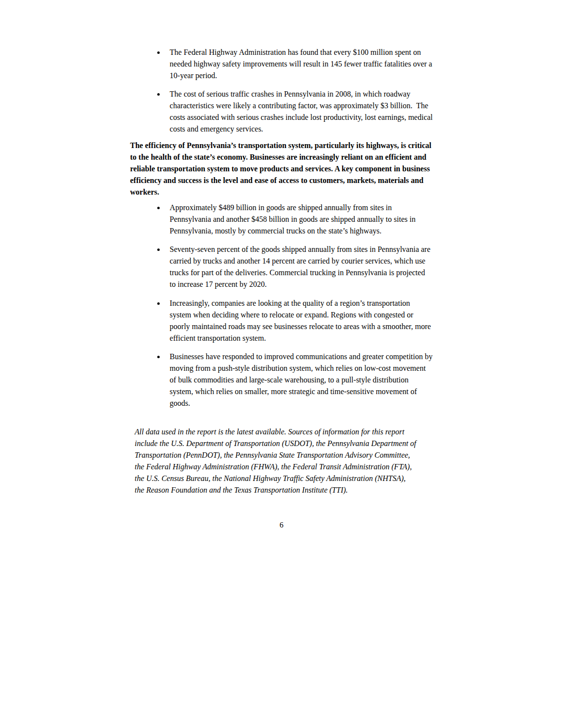The Federal Highway Administration has found that every $100 million spent on needed highway safety improvements will result in 145 fewer traffic fatalities over a 10-year period.
The cost of serious traffic crashes in Pennsylvania in 2008, in which roadway characteristics were likely a contributing factor, was approximately $3 billion. The costs associated with serious crashes include lost productivity, lost earnings, medical costs and emergency services.
The efficiency of Pennsylvania’s transportation system, particularly its highways, is critical to the health of the state’s economy. Businesses are increasingly reliant on an efficient and reliable transportation system to move products and services. A key component in business efficiency and success is the level and ease of access to customers, markets, materials and workers.
Approximately $489 billion in goods are shipped annually from sites in Pennsylvania and another $458 billion in goods are shipped annually to sites in Pennsylvania, mostly by commercial trucks on the state’s highways.
Seventy-seven percent of the goods shipped annually from sites in Pennsylvania are carried by trucks and another 14 percent are carried by courier services, which use trucks for part of the deliveries. Commercial trucking in Pennsylvania is projected to increase 17 percent by 2020.
Increasingly, companies are looking at the quality of a region’s transportation system when deciding where to relocate or expand. Regions with congested or poorly maintained roads may see businesses relocate to areas with a smoother, more efficient transportation system.
Businesses have responded to improved communications and greater competition by moving from a push-style distribution system, which relies on low-cost movement of bulk commodities and large-scale warehousing, to a pull-style distribution system, which relies on smaller, more strategic and time-sensitive movement of goods.
All data used in the report is the latest available. Sources of information for this report include the U.S. Department of Transportation (USDOT), the Pennsylvania Department of Transportation (PennDOT), the Pennsylvania State Transportation Advisory Committee, the Federal Highway Administration (FHWA), the Federal Transit Administration (FTA), the U.S. Census Bureau, the National Highway Traffic Safety Administration (NHTSA), the Reason Foundation and the Texas Transportation Institute (TTI).
6